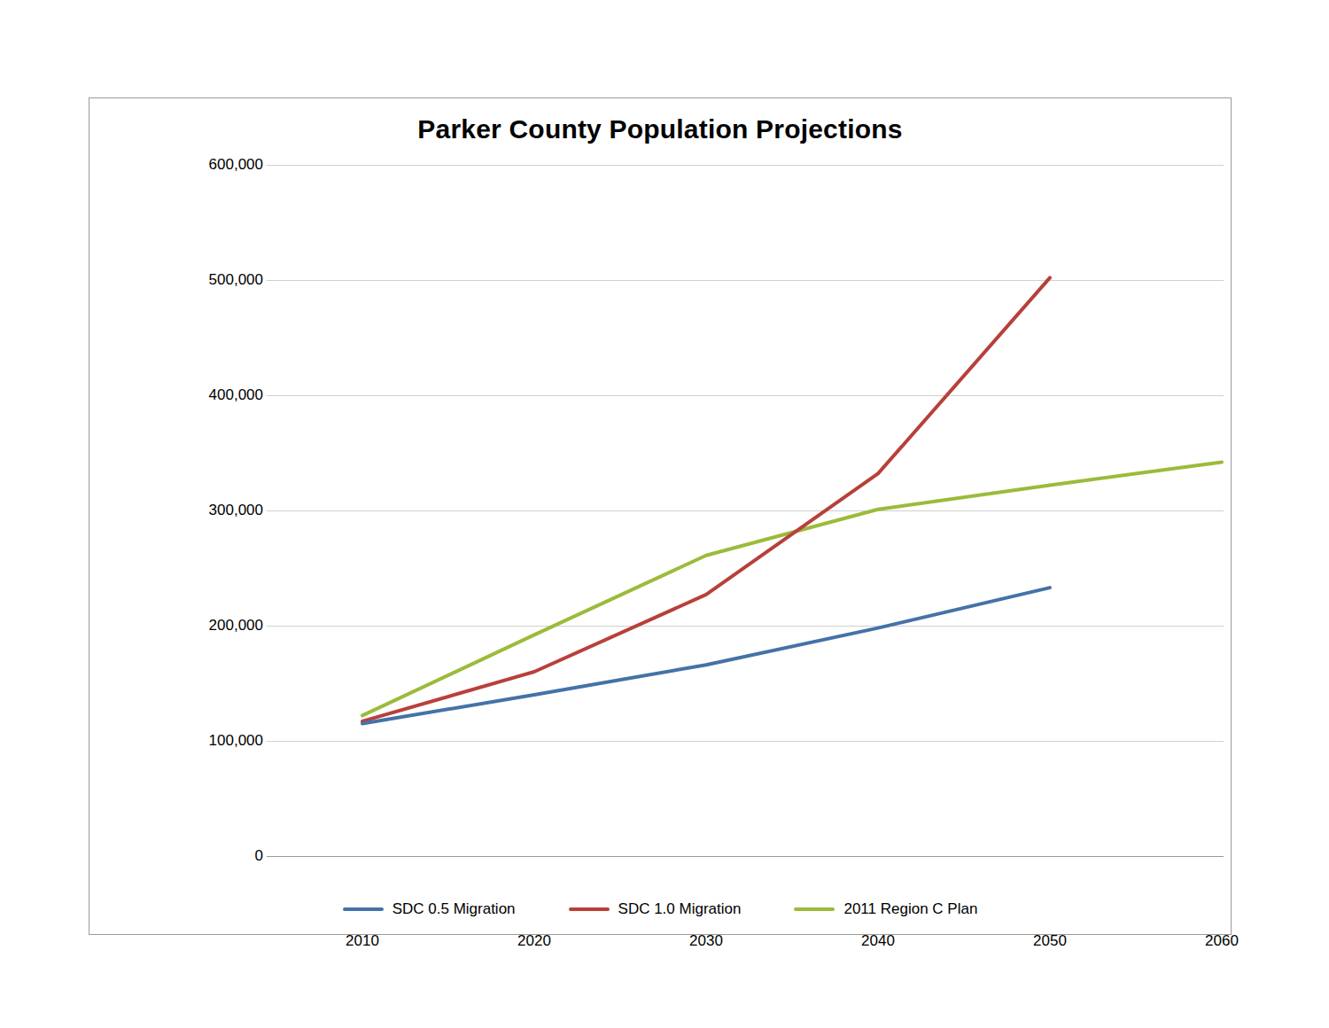Parker County Population Projections
600,000
500,000
400,000
300,000
200,000
100,000
0
2010
2020
2030
2040
2050
2060
SDC 0.5 Migration
SDC 1.0 Migration
2011 Region C Plan